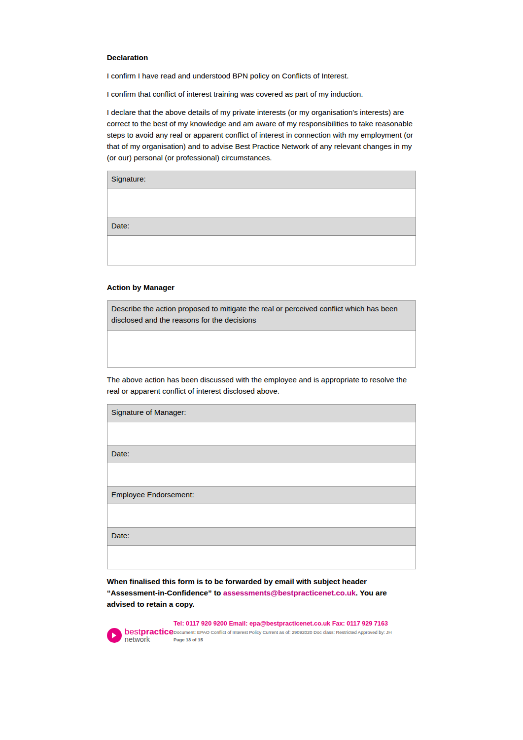Declaration
I confirm I have read and understood BPN policy on Conflicts of Interest.
I confirm that conflict of interest training was covered as part of my induction.
I declare that the above details of my private interests (or my organisation's interests) are correct to the best of my knowledge and am aware of my responsibilities to take reasonable steps to avoid any real or apparent conflict of interest in connection with my employment (or that of my organisation) and to advise Best Practice Network of any relevant changes in my (or our) personal (or professional) circumstances.
| Signature: |
| Date: |
Action by Manager
| Describe the action proposed to mitigate the real or perceived conflict which has been disclosed and the reasons for the decisions |
The above action has been discussed with the employee and is appropriate to resolve the real or apparent conflict of interest disclosed above.
| Signature of Manager: |
| Date: |
| Employee Endorsement: |
| Date: |
When finalised this form is to be forwarded by email with subject header “Assessment-in-Confidence” to assessments@bestpracticenet.co.uk. You are advised to retain a copy.
best practice network
Tel: 0117 920 9200 Email: epa@bestpracticenet.co.uk Fax: 0117 929 7163
Document: EPAO Conflict of Interest Policy Current as of: 29092020 Doc class: Restricted Approved by: JH
Page 13 of 15